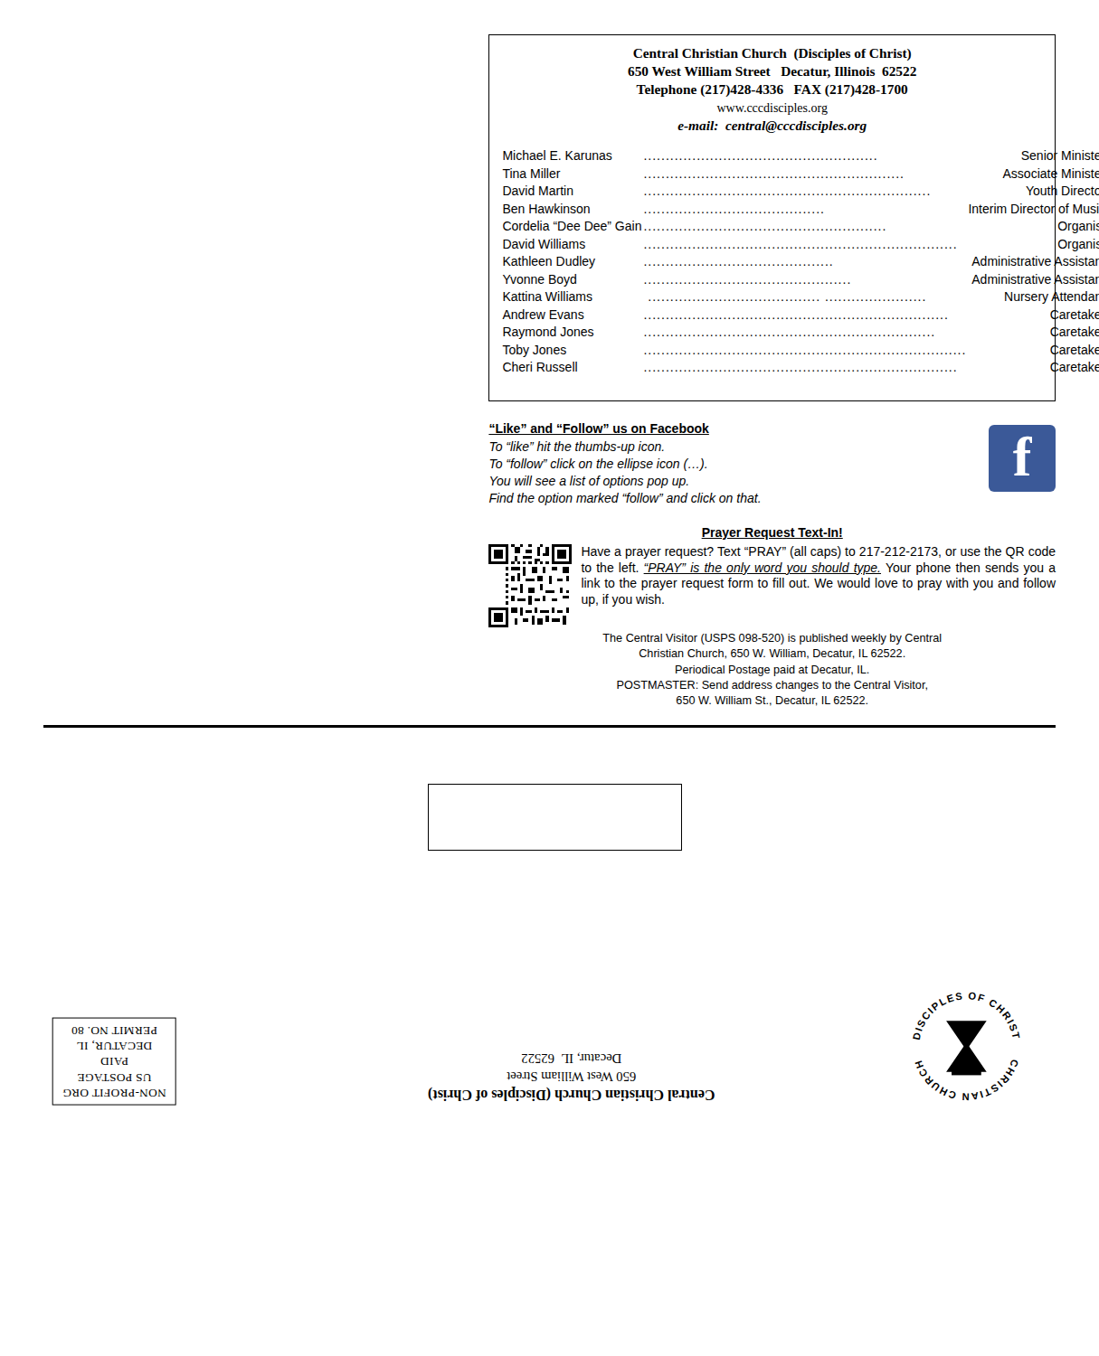Central Christian Church (Disciples of Christ)
650 West William Street Decatur, Illinois 62522
Telephone (217)428-4336 FAX (217)428-1700
www.cccdisciples.org
e-mail: central@cccdisciples.org
| Michael E. Karunas | ..................................................... | Senior Minister |
| Tina Miller | ........................................................... | Associate Minister |
| David Martin | ................................................................. | Youth Director |
| Ben Hawkinson | ......................................... | Interim Director of Music |
| Cordelia “Dee Dee” Gain | ....................................................... | Organist |
| David Williams | ....................................................................... | Organist |
| Kathleen Dudley | ........................................... | Administrative Assistant |
| Yvonne Boyd | ............................................... | Administrative Assistant |
| Kattina Williams | ....................................... ....................... | Nursery Attendant |
| Andrew Evans | ..................................................................... | Caretaker |
| Raymond Jones | .................................................................. | Caretaker |
| Toby Jones | ......................................................................... | Caretaker |
| Cheri Russell | ....................................................................... | Caretaker |
“Like” and “Follow” us on Facebook
To “like” hit the thumbs-up icon.
To “follow” click on the ellipse icon (…).
You will see a list of options pop up.
Find the option marked “follow” and click on that.
Prayer Request Text-In!
Have a prayer request? Text “PRAY” (all caps) to 217-212-2173, or use the QR code to the left. “PRAY” is the only word you should type. Your phone then sends you a link to the prayer request form to fill out. We would love to pray with you and follow up, if you wish.
The Central Visitor (USPS 098-520) is published weekly by Central
Christian Church, 650 W. William, Decatur, IL 62522.
Periodical Postage paid at Decatur, IL.
POSTMASTER: Send address changes to the Central Visitor,
650 W. William St., Decatur, IL 62522.
Central Christian Church (Disciples of Christ)
650 West William Street
Decatur, IL 62522
NON-PROFIT ORG
US POSTAGE
PAID
DECATUR, IL
PERMIT NO. 80
• DISCIPLES OF CHRIST • CHRISTIAN CHURCH